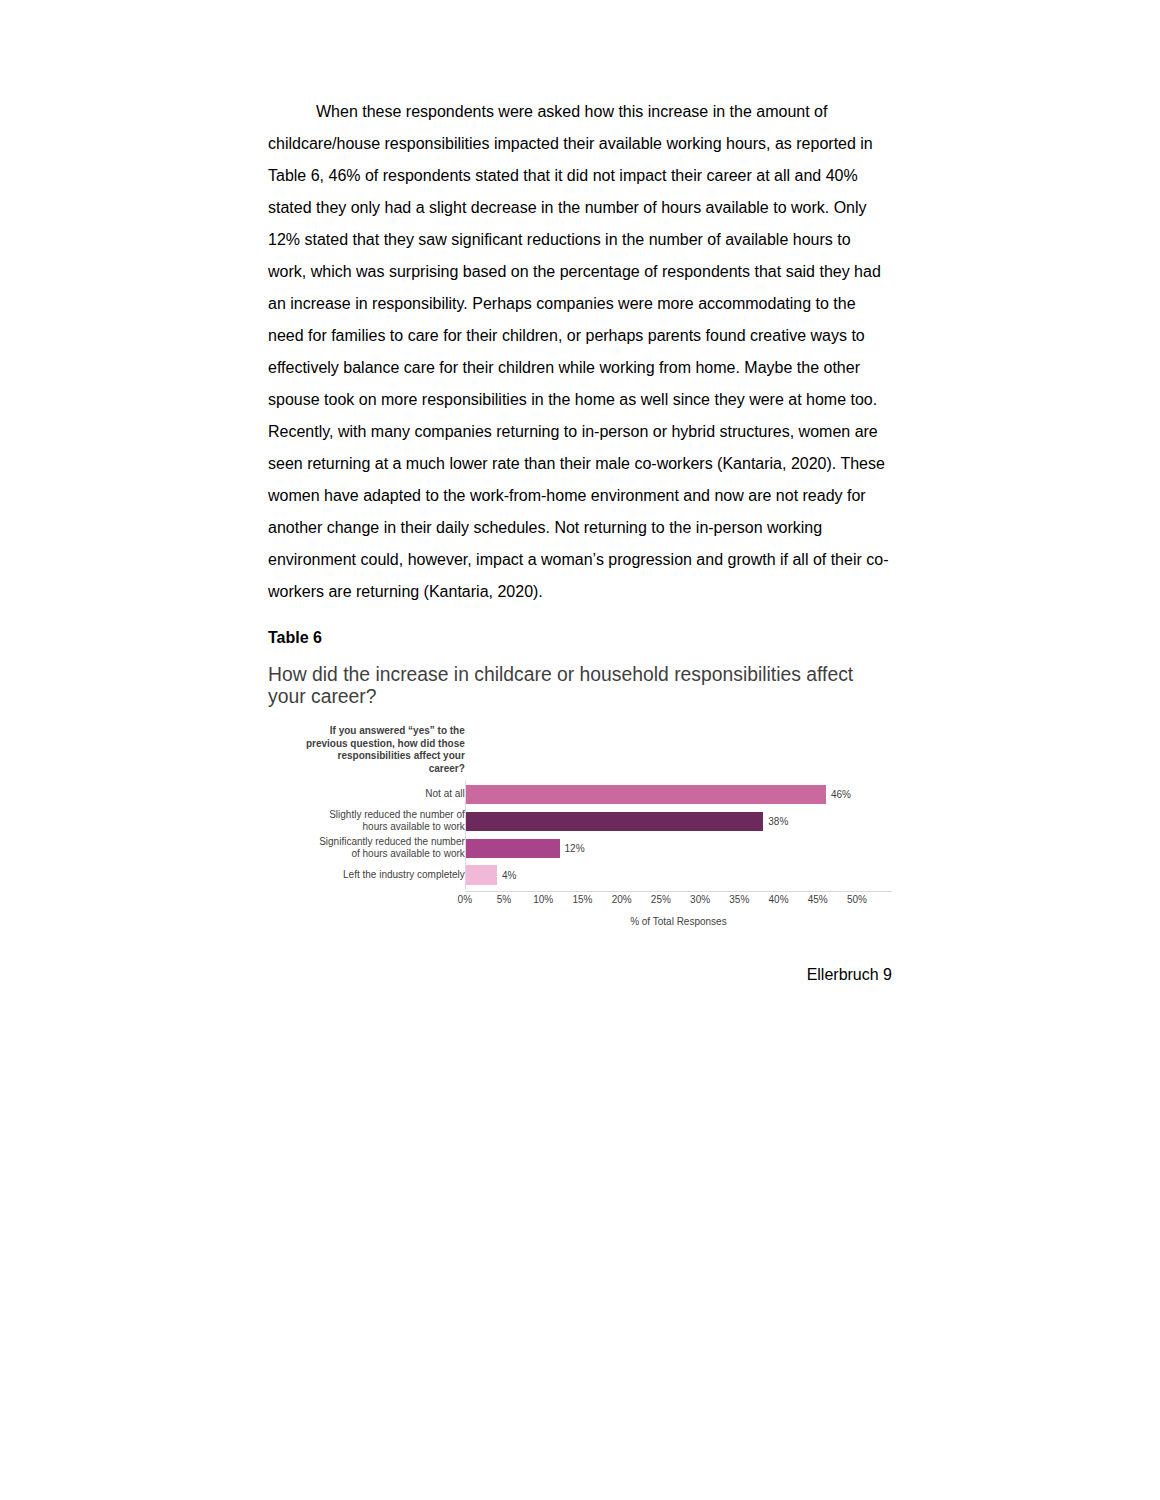When these respondents were asked how this increase in the amount of childcare/house responsibilities impacted their available working hours, as reported in Table 6, 46% of respondents stated that it did not impact their career at all and 40% stated they only had a slight decrease in the number of hours available to work. Only 12% stated that they saw significant reductions in the number of available hours to work, which was surprising based on the percentage of respondents that said they had an increase in responsibility. Perhaps companies were more accommodating to the need for families to care for their children, or perhaps parents found creative ways to effectively balance care for their children while working from home. Maybe the other spouse took on more responsibilities in the home as well since they were at home too. Recently, with many companies returning to in-person or hybrid structures, women are seen returning at a much lower rate than their male co-workers (Kantaria, 2020). These women have adapted to the work-from-home environment and now are not ready for another change in their daily schedules. Not returning to the in-person working environment could, however, impact a woman’s progression and growth if all of their co-workers are returning (Kantaria, 2020).
Table 6
How did the increase in childcare or household responsibilities affect your career?
If you answered “yes” to the
previous question, how did those
responsibilities affect your
career?
| Not at all | 46% |
| Slightly reduced the number of hours available to work | 38% |
| Significantly reduced the number of hours available to work | 12% |
| Left the industry completely | 4% |
0% 5% 10% 15% 20% 25% 30% 35% 40% 45% 50%
% of Total Responses
Ellerbruch 9